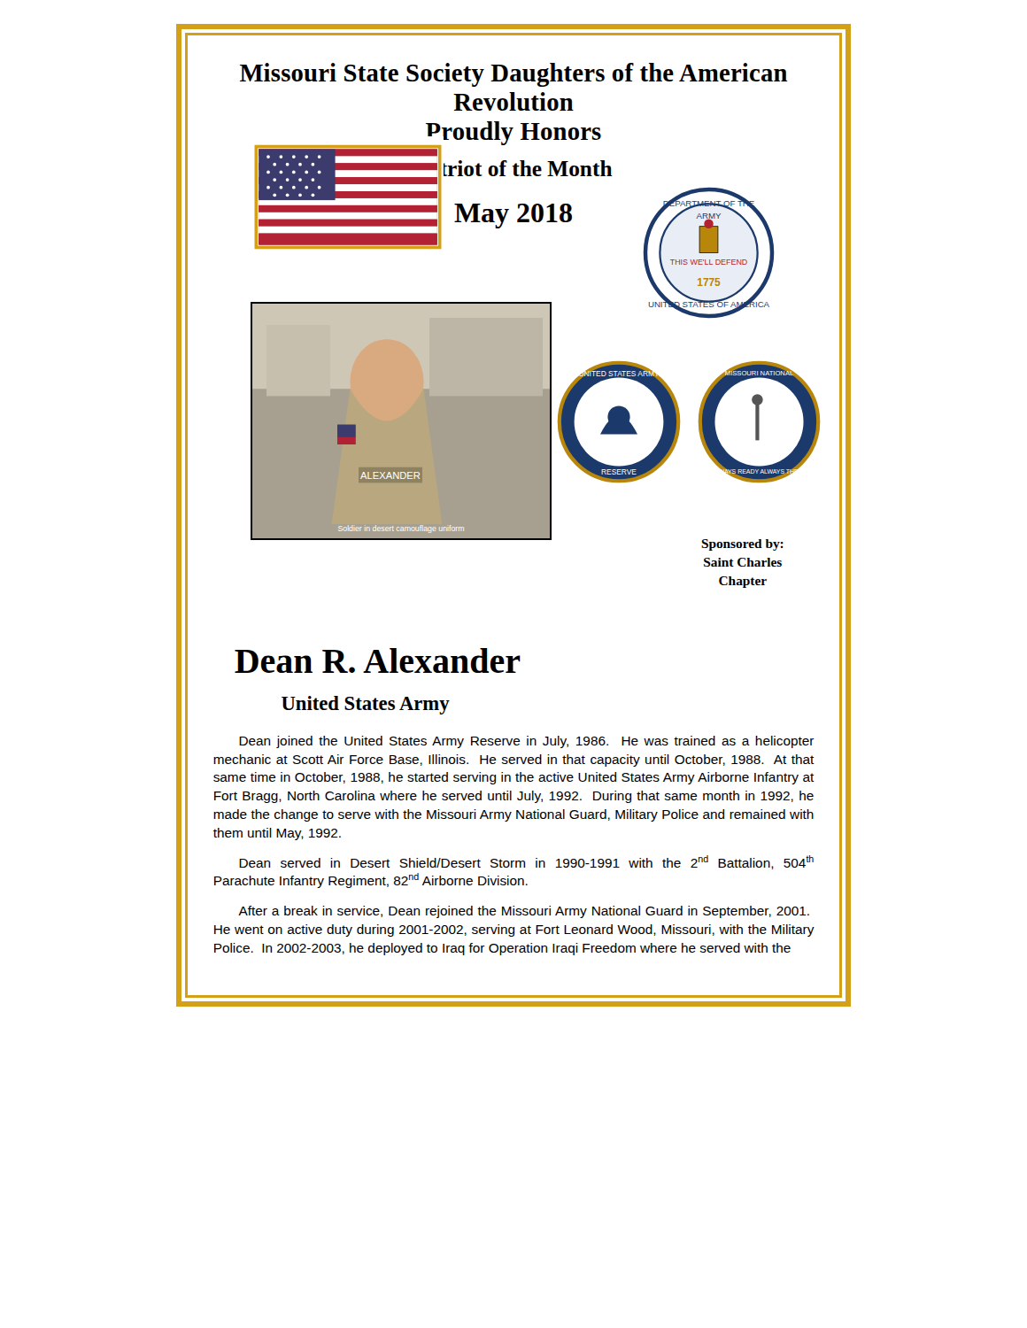Missouri State Society Daughters of the American Revolution
Proudly Honors
Patriot of the Month
May 2018
Sponsored by:
Saint Charles
Chapter
Dean R. Alexander
United States Army
Dean joined the United States Army Reserve in July, 1986. He was trained as a helicopter mechanic at Scott Air Force Base, Illinois. He served in that capacity until October, 1988. At that same time in October, 1988, he started serving in the active United States Army Airborne Infantry at Fort Bragg, North Carolina where he served until July, 1992. During that same month in 1992, he made the change to serve with the Missouri Army National Guard, Military Police and remained with them until May, 1992.
Dean served in Desert Shield/Desert Storm in 1990-1991 with the 2nd Battalion, 504th Parachute Infantry Regiment, 82nd Airborne Division.
After a break in service, Dean rejoined the Missouri Army National Guard in September, 2001. He went on active duty during 2001-2002, serving at Fort Leonard Wood, Missouri, with the Military Police. In 2002-2003, he deployed to Iraq for Operation Iraqi Freedom where he served with the